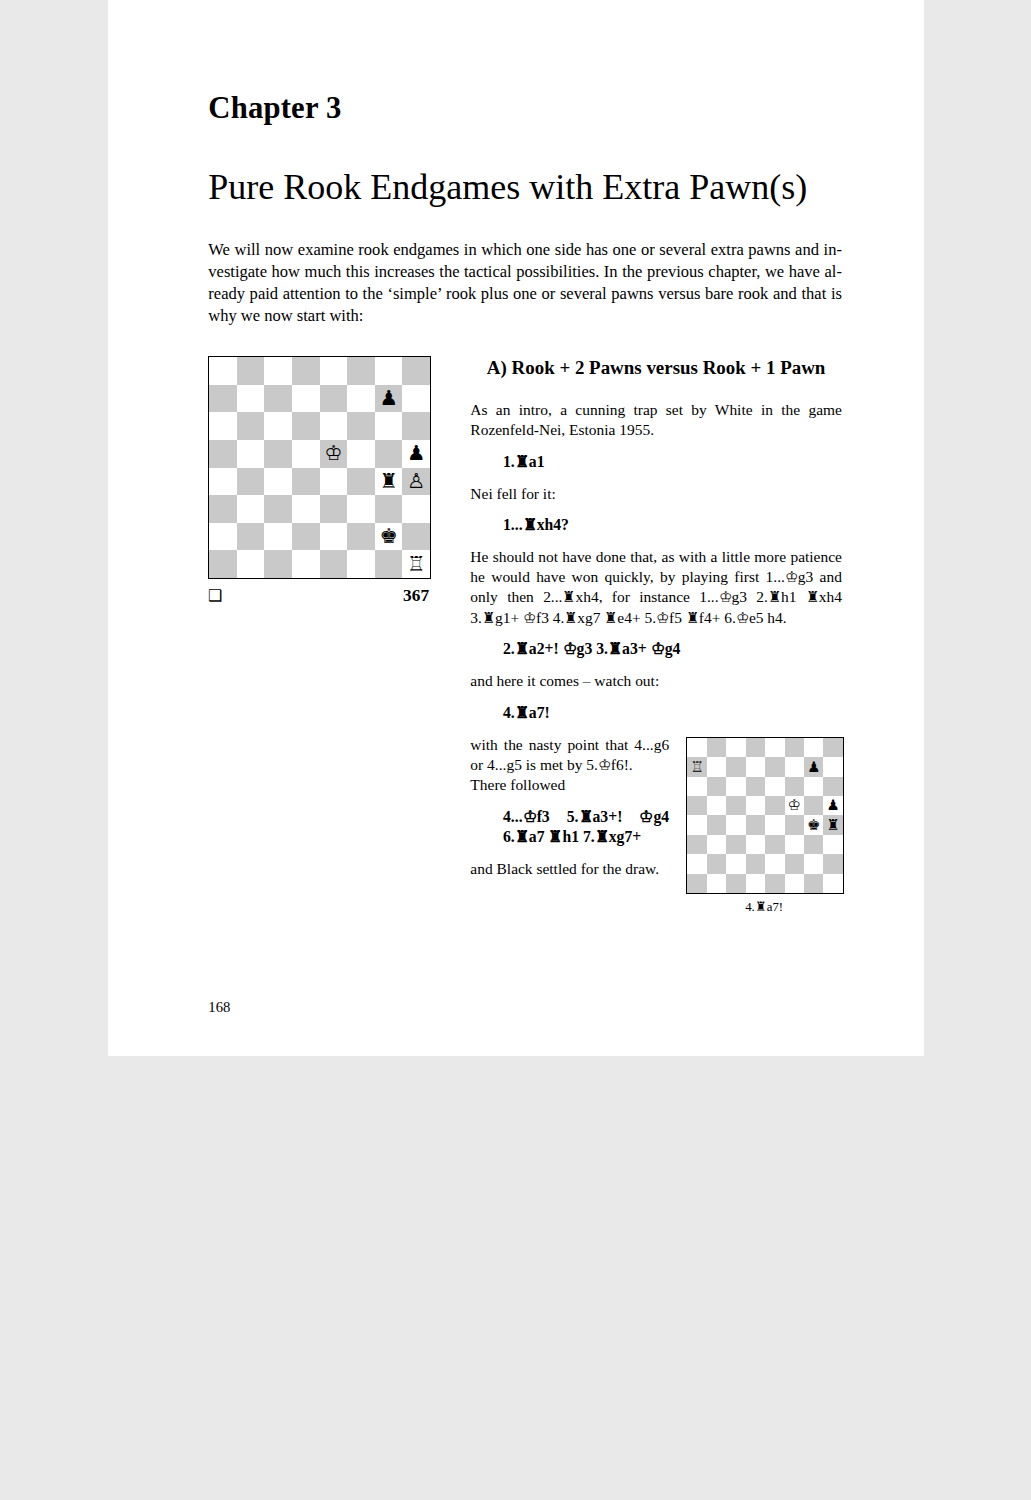Chapter 3
Pure Rook Endgames with Extra Pawn(s)
We will now examine rook endgames in which one side has one or several extra pawns and investigate how much this increases the tactical possibilities. In the previous chapter, we have already paid attention to the ‘simple’ rook plus one or several pawns versus bare rook and that is why we now start with:
♟
♔
♟
♜
♙
♚
♖
❑ 367
A) Rook + 2 Pawns versus Rook + 1 Pawn
As an intro, a cunning trap set by White in the game Rozenfeld-Nei, Estonia 1955.
1.♜a1
Nei fell for it:
1...♜xh4?
He should not have done that, as with a little more patience he would have won quickly, by playing first 1...♔g3 and only then 2...♜xh4, for instance 1...♔g3 2.♜h1 ♜xh4 3.♜g1+ ♔f3 4.♜xg7 ♜e4+ 5.♔f5 ♜f4+ 6.♔e5 h4.
2.♜a2+! ♔g3 3.♜a3+ ♔g4
and here it comes – watch out:
4.♜a7!
♖
♟
♔
♟
♚
♜
4.♜a7!
with the nasty point that 4...g6 or 4...g5 is met by 5.♔f6!.
There followed
4...♔f3 5.♜a3+! ♔g4 6.♜a7 ♜h1 7.♜xg7+
and Black settled for the draw.
168